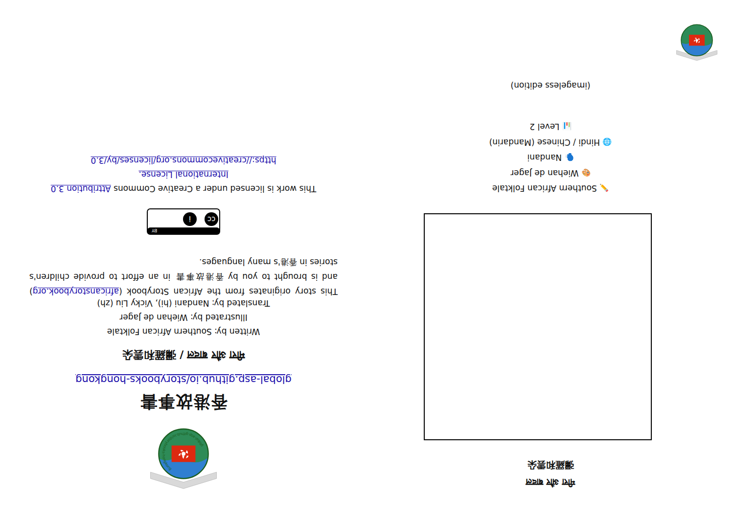मीरा और बादल
彌羅和雲朵
✏️ Southern African Folktale
🎨 Wiehan de Jager
🗣️ Nandani
🌐 Hindi / Chinese (Mandarin)
📊 Level 2
(imageless edition)
global-asp.github.io/storybooks-hongkong
香港故事書
global-asp.github.io/storybooks-hongkong
मीरा और बादल / 彌羅和雲朵
Written by: Southern African Folktale
Illustrated by: Wiehan de Jager
Translated by: Nandani (hi), Vicky Liu (zh)
This story originates from the African Storybook (africanstorybook.org) and is brought to you by 香港故事書 in an effort to provide children's stories in 香港's many languages.
BY cc i
This work is licensed under a Creative Commons Attribution 3.0 International License.
https://creativecommons.org/licenses/by/3.0